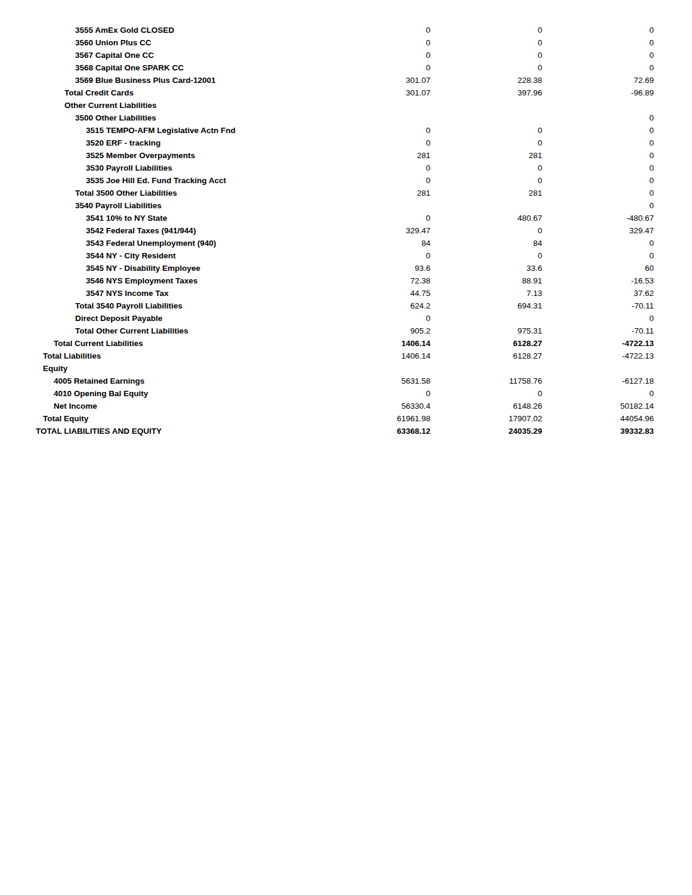| 3555 AmEx Gold CLOSED | 0 | 0 | 0 |
| 3560 Union Plus CC | 0 | 0 | 0 |
| 3567 Capital One CC | 0 | 0 | 0 |
| 3568 Capital One SPARK CC | 0 | 0 | 0 |
| 3569 Blue Business Plus Card-12001 | 301.07 | 228.38 | 72.69 |
| Total Credit Cards | 301.07 | 397.96 | -96.89 |
| Other Current Liabilities | | | |
| 3500 Other Liabilities | | | 0 |
| 3515 TEMPO-AFM Legislative Actn Fnd | 0 | 0 | 0 |
| 3520 ERF - tracking | 0 | 0 | 0 |
| 3525 Member Overpayments | 281 | 281 | 0 |
| 3530 Payroll Liabilities | 0 | 0 | 0 |
| 3535 Joe Hill Ed. Fund Tracking Acct | 0 | 0 | 0 |
| Total 3500 Other Liabilities | 281 | 281 | 0 |
| 3540 Payroll Liabilities | | | 0 |
| 3541 10% to NY State | 0 | 480.67 | -480.67 |
| 3542 Federal Taxes (941/944) | 329.47 | 0 | 329.47 |
| 3543 Federal Unemployment (940) | 84 | 84 | 0 |
| 3544 NY - City Resident | 0 | 0 | 0 |
| 3545 NY - Disability Employee | 93.6 | 33.6 | 60 |
| 3546 NYS Employment Taxes | 72.38 | 88.91 | -16.53 |
| 3547 NYS Income Tax | 44.75 | 7.13 | 37.62 |
| Total 3540 Payroll Liabilities | 624.2 | 694.31 | -70.11 |
| Direct Deposit Payable | 0 | | 0 |
| Total Other Current Liabilities | 905.2 | 975.31 | -70.11 |
| Total Current Liabilities | 1406.14 | 6128.27 | -4722.13 |
| Total Liabilities | 1406.14 | 6128.27 | -4722.13 |
| Equity | | | |
| 4005 Retained Earnings | 5631.58 | 11758.76 | -6127.18 |
| 4010 Opening Bal Equity | 0 | 0 | 0 |
| Net Income | 56330.4 | 6148.26 | 50182.14 |
| Total Equity | 61961.98 | 17907.02 | 44054.96 |
| TOTAL LIABILITIES AND EQUITY | 63368.12 | 24035.29 | 39332.83 |